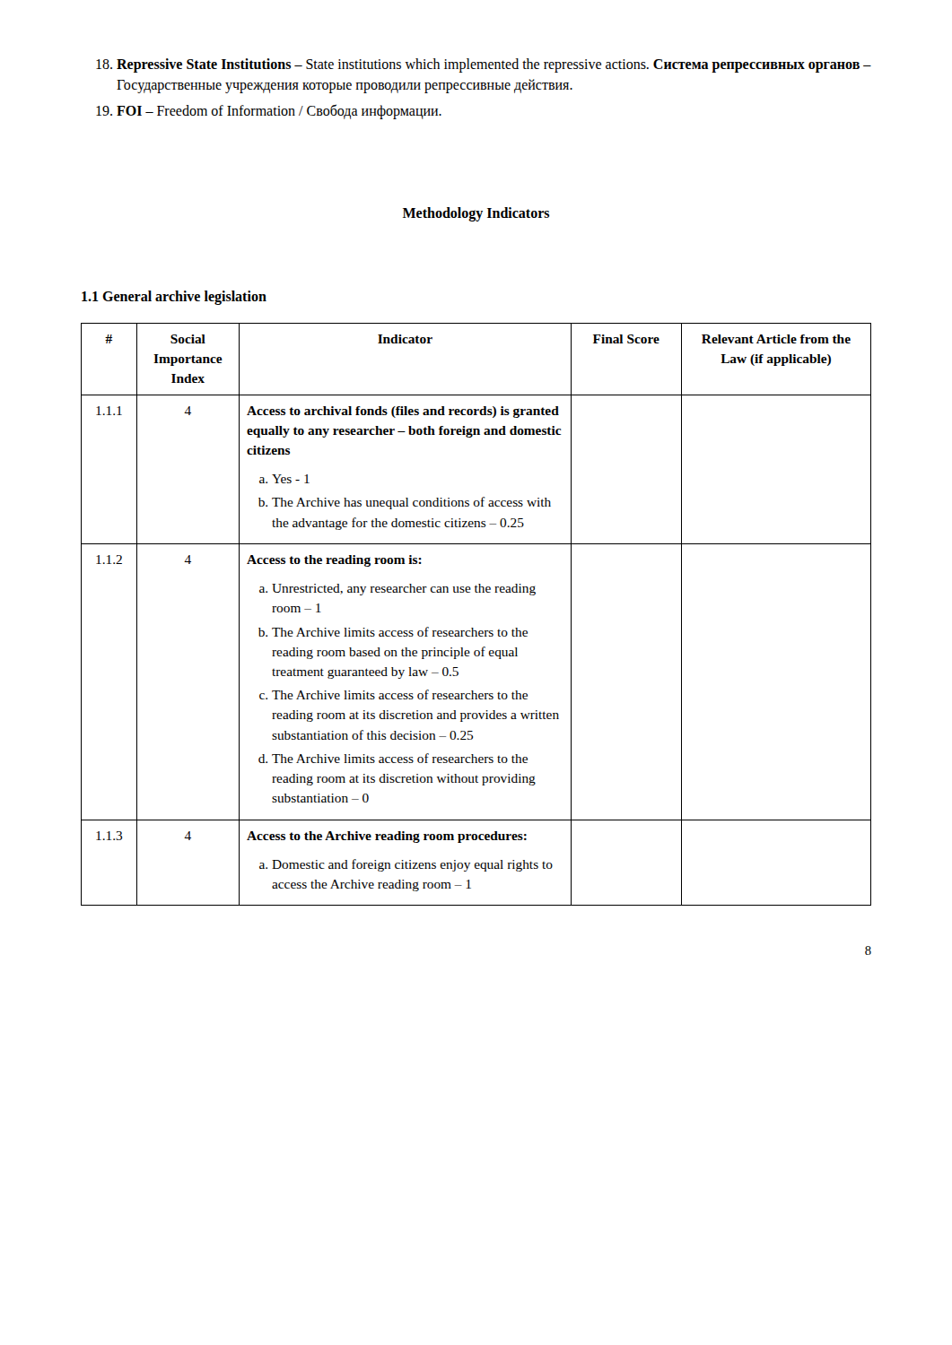Repressive State Institutions – State institutions which implemented the repressive actions. Система репрессивных органов – Государственные учреждения которые проводили репрессивные действия.
FOI – Freedom of Information / Свобода информации.
Methodology Indicators
1.1 General archive legislation
| # | Social Importance Index | Indicator | Final Score | Relevant Article from the Law (if applicable) |
| --- | --- | --- | --- | --- |
| 1.1.1 | 4 | Access to archival fonds (files and records) is granted equally to any researcher – both foreign and domestic citizens Yes - 1 The Archive has unequal conditions of access with the advantage for the domestic citizens – 0.25 | | |
| 1.1.2 | 4 | Access to the reading room is: Unrestricted, any researcher can use the reading room – 1 The Archive limits access of researchers to the reading room based on the principle of equal treatment guaranteed by law – 0.5 The Archive limits access of researchers to the reading room at its discretion and provides a written substantiation of this decision – 0.25 The Archive limits access of researchers to the reading room at its discretion without providing substantiation – 0 | | |
| 1.1.3 | 4 | Access to the Archive reading room procedures: Domestic and foreign citizens enjoy equal rights to access the Archive reading room – 1 | | |
8